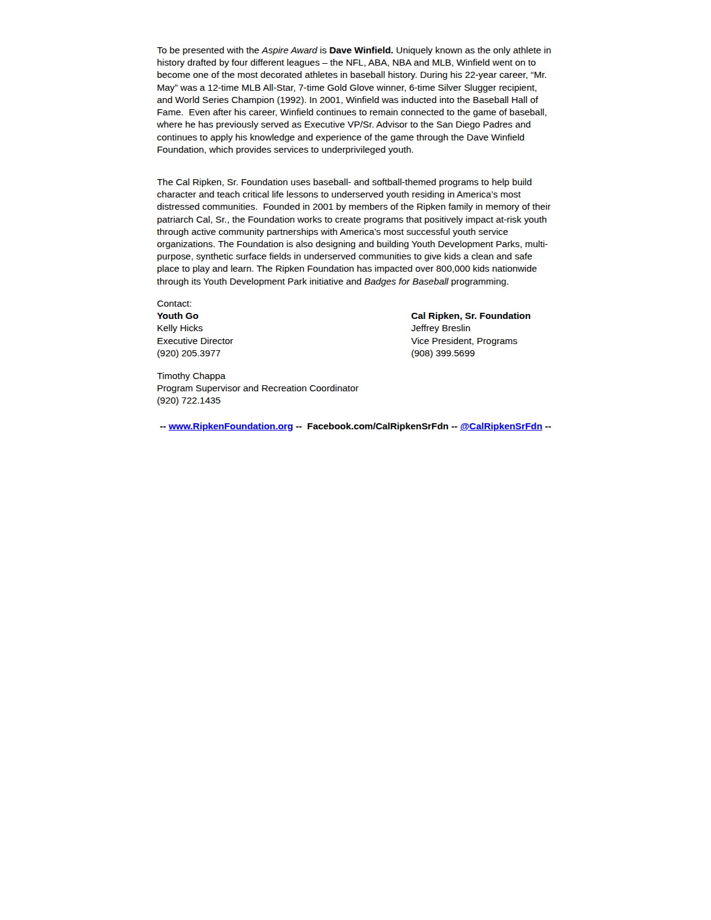To be presented with the Aspire Award is Dave Winfield. Uniquely known as the only athlete in history drafted by four different leagues – the NFL, ABA, NBA and MLB, Winfield went on to become one of the most decorated athletes in baseball history. During his 22-year career, “Mr. May” was a 12-time MLB All-Star, 7-time Gold Glove winner, 6-time Silver Slugger recipient, and World Series Champion (1992). In 2001, Winfield was inducted into the Baseball Hall of Fame. Even after his career, Winfield continues to remain connected to the game of baseball, where he has previously served as Executive VP/Sr. Advisor to the San Diego Padres and continues to apply his knowledge and experience of the game through the Dave Winfield Foundation, which provides services to underprivileged youth.
The Cal Ripken, Sr. Foundation uses baseball- and softball-themed programs to help build character and teach critical life lessons to underserved youth residing in America’s most distressed communities. Founded in 2001 by members of the Ripken family in memory of their patriarch Cal, Sr., the Foundation works to create programs that positively impact at-risk youth through active community partnerships with America’s most successful youth service organizations. The Foundation is also designing and building Youth Development Parks, multi-purpose, synthetic surface fields in underserved communities to give kids a clean and safe place to play and learn. The Ripken Foundation has impacted over 800,000 kids nationwide through its Youth Development Park initiative and Badges for Baseball programming.
Contact:
| Youth Go | Cal Ripken, Sr. Foundation |
| Kelly Hicks | Jeffrey Breslin |
| Executive Director | Vice President, Programs |
| (920) 205.3977 | (908) 399.5699 |
Timothy Chappa
Program Supervisor and Recreation Coordinator
(920) 722.1435
-- www.RipkenFoundation.org -- Facebook.com/CalRipkenSrFdn -- @CalRipkenSrFdn --